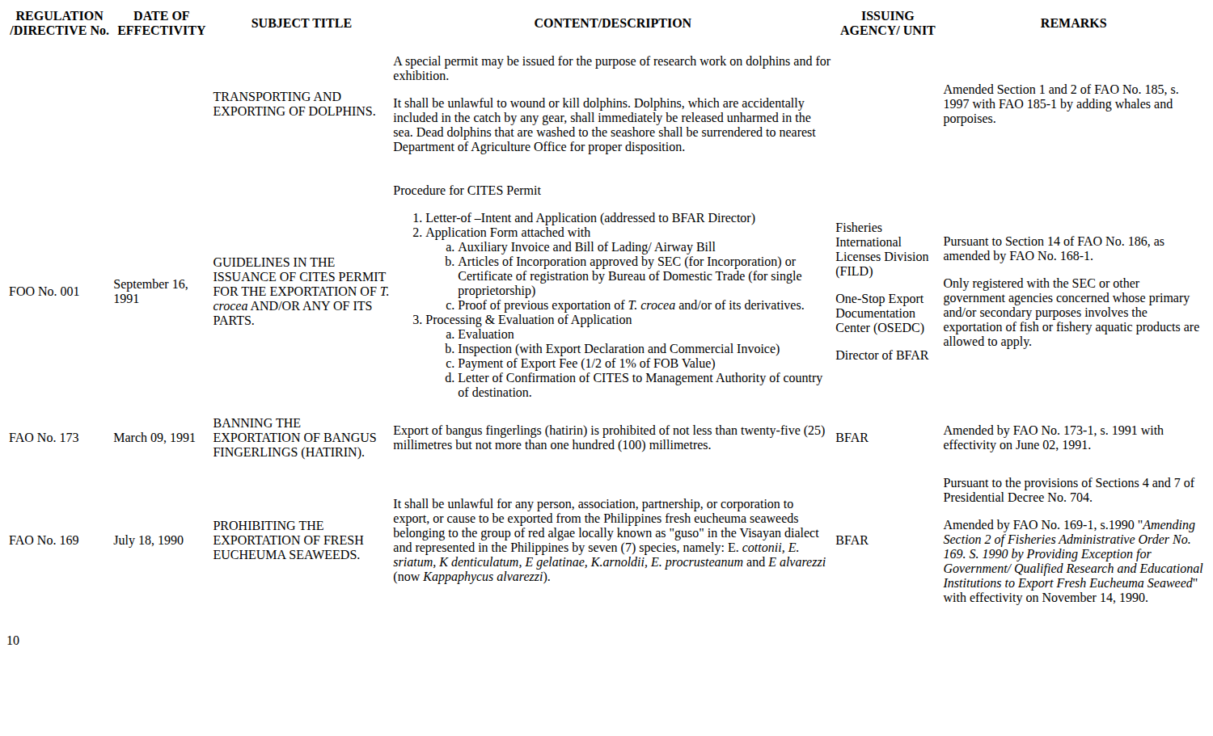| REGULATION /DIRECTIVE No. | DATE OF EFFECTIVITY | SUBJECT TITLE | CONTENT/DESCRIPTION | ISSUING AGENCY/ UNIT | REMARKS |
| --- | --- | --- | --- | --- | --- |
| | | TRANSPORTING AND EXPORTING OF DOLPHINS. | A special permit may be issued for the purpose of research work on dolphins and for exhibition. It shall be unlawful to wound or kill dolphins. Dolphins, which are accidentally included in the catch by any gear, shall immediately be released unharmed in the sea. Dead dolphins that are washed to the seashore shall be surrendered to nearest Department of Agriculture Office for proper disposition. | | Amended Section 1 and 2 of FAO No. 185, s. 1997 with FAO 185-1 by adding whales and porpoises. |
| FOO No. 001 | September 16, 1991 | GUIDELINES IN THE ISSUANCE OF CITES PERMIT FOR THE EXPORTATION OF T. crocea AND/OR ANY OF ITS PARTS. | Procedure for CITES Permit Letter-of –Intent and Application (addressed to BFAR Director) Application Form attached with Auxiliary Invoice and Bill of Lading/ Airway Bill Articles of Incorporation approved by SEC (for Incorporation) or Certificate of registration by Bureau of Domestic Trade (for single proprietorship) Proof of previous exportation of T. crocea and/or of its derivatives. Processing & Evaluation of Application Evaluation Inspection (with Export Declaration and Commercial Invoice) Payment of Export Fee (1/2 of 1% of FOB Value) Letter of Confirmation of CITES to Management Authority of country of destination. | Fisheries International Licenses Division (FILD) One-Stop Export Documentation Center (OSEDC) Director of BFAR | Pursuant to Section 14 of FAO No. 186, as amended by FAO No. 168-1. Only registered with the SEC or other government agencies concerned whose primary and/or secondary purposes involves the exportation of fish or fishery aquatic products are allowed to apply. |
| FAO No. 173 | March 09, 1991 | BANNING THE EXPORTATION OF BANGUS FINGERLINGS (HATIRIN). | Export of bangus fingerlings (hatirin) is prohibited of not less than twenty-five (25) millimetres but not more than one hundred (100) millimetres. | BFAR | Amended by FAO No. 173-1, s. 1991 with effectivity on June 02, 1991. |
| FAO No. 169 | July 18, 1990 | PROHIBITING THE EXPORTATION OF FRESH EUCHEUMA SEAWEEDS. | It shall be unlawful for any person, association, partnership, or corporation to export, or cause to be exported from the Philippines fresh eucheuma seaweeds belonging to the group of red algae locally known as "guso" in the Visayan dialect and represented in the Philippines by seven (7) species, namely: E. cottonii, E. sriatum, K denticulatum, E gelatinae, K.arnoldii, E. procrusteanum and E alvarezzi (now Kappaphycus alvarezzi ). | BFAR | Pursuant to the provisions of Sections 4 and 7 of Presidential Decree No. 704. Amended by FAO No. 169-1, s.1990 " Amending Section 2 of Fisheries Administrative Order No. 169. S. 1990 by Providing Exception for Government/ Qualified Research and Educational Institutions to Export Fresh Eucheuma Seaweed " with effectivity on November 14, 1990. |
10